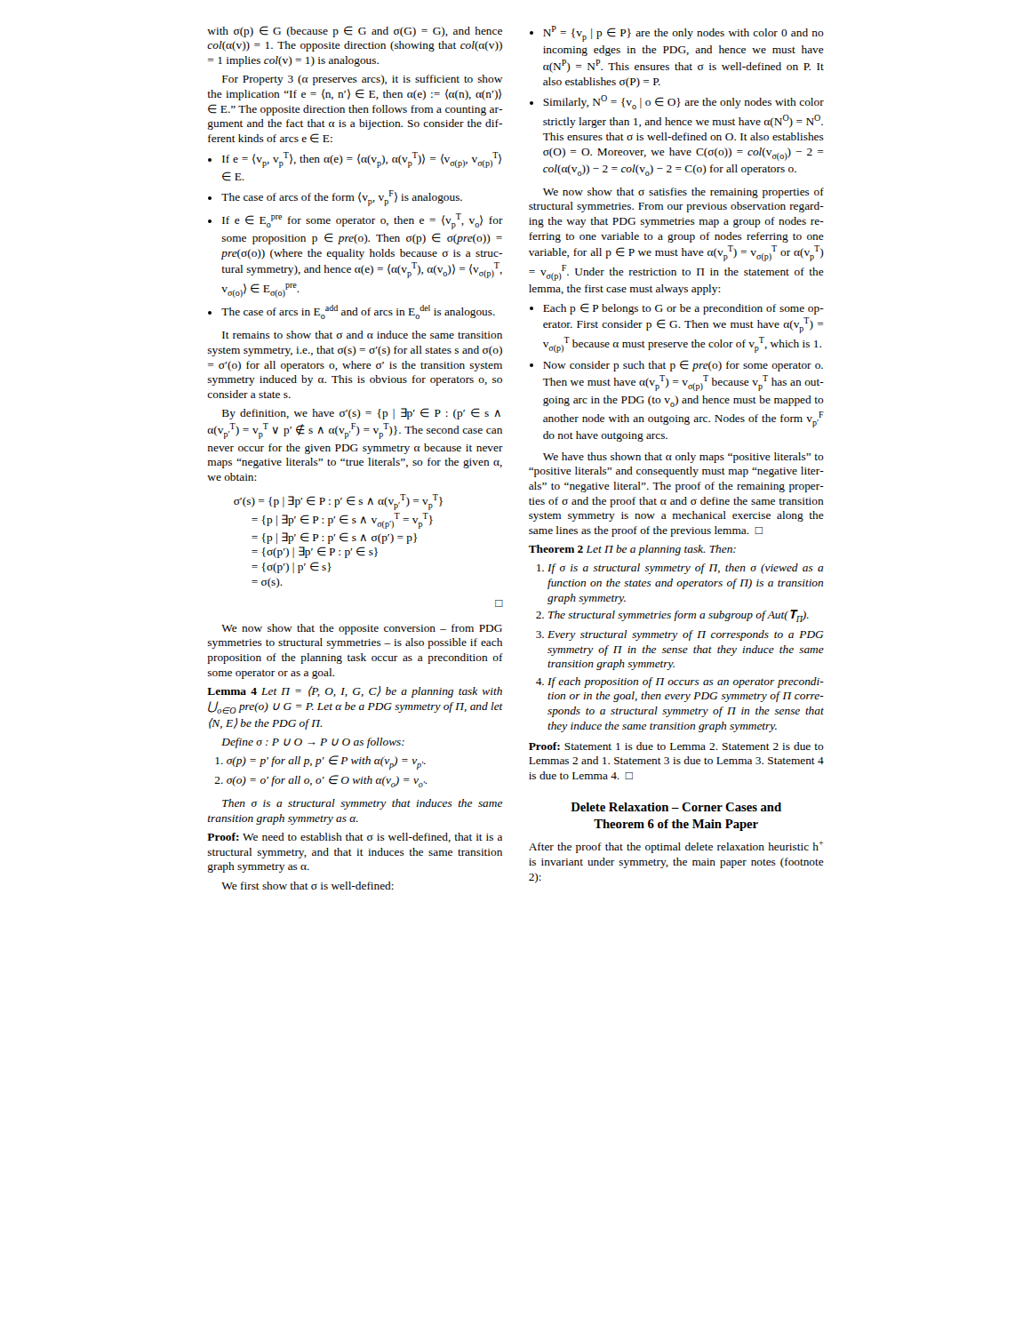with σ(p) ∈ G (because p ∈ G and σ(G) = G), and hence col(α(v)) = 1. The opposite direction (showing that col(α(v)) = 1 implies col(v) = 1) is analogous.
For Property 3 (α preserves arcs), it is sufficient to show the implication “If e = ⟨n, n′⟩ ∈ E, then α(e) := ⟨α(n), α(n′)⟩ ∈ E.” The opposite direction then follows from a counting argument and the fact that α is a bijection. So consider the different kinds of arcs e ∈ E:
If e = ⟨vp, vpT⟩, then α(e) = ⟨α(vp), α(vpT)⟩ = ⟨vσ(p), vσ(p) T⟩ ∈ E.
The case of arcs of the form ⟨vp, vpF⟩ is analogous.
If e ∈ Eopre for some operator o, then e = ⟨vpT, vo⟩ for some proposition p ∈ pre(o). Then σ(p) ∈ σ(pre(o)) = pre(σ(o)) (where the equality holds because σ is a structural symmetry), and hence α(e) = ⟨α(vpT), α(vo)⟩ = ⟨vσ(p) T, vσ(o)⟩ ∈ Eσ(o) pre.
The case of arcs in Eoadd and of arcs in Eodel is analogous.
It remains to show that σ and α induce the same transition system symmetry, i.e., that σ(s) = σ′(s) for all states s and σ(o) = σ′(o) for all operators o, where σ′ is the transition system symmetry induced by α. This is obvious for operators o, so consider a state s.
By definition, we have σ′(s) = {p | ∃p′ ∈ P : (p′ ∈ s ∧ α(vp′T) = vpT ∨ p′ ∉ s ∧ α(vp′F) = vpT)}. The second case can never occur for the given PDG symmetry α because it never maps “negative literals” to “true literals”, so for the given α, we obtain:
σ′(s) = {p | ∃p′ ∈ P : p′ ∈ s ∧ α(vp′T) = vpT} = {p | ∃p′ ∈ P : p′ ∈ s ∧ vσ(p′) T = vpT} = {p | ∃p′ ∈ P : p′ ∈ s ∧ σ(p′) = p} = {σ(p′) | ∃p′ ∈ P : p′ ∈ s} = {σ(p′) | p′ ∈ s} = σ(s).
□
We now show that the opposite conversion – from PDG symmetries to structural symmetries – is also possible if each proposition of the planning task occur as a precondition of some operator or as a goal.
Lemma 4 Let Π = ⟨P, O, I, G, C⟩ be a planning task with ⋃o∈O pre(o) ∪ G = P. Let α be a PDG symmetry of Π, and let ⟨N, E⟩ be the PDG of Π.
Define σ : P ∪ O → P ∪ O as follows:
σ(p) = p′ for all p, p′ ∈ P with α(vp) = vp′.
σ(o) = o′ for all o, o′ ∈ O with α(vo) = vo′.
Then σ is a structural symmetry that induces the same transition graph symmetry as α.
Proof: We need to establish that σ is well-defined, that it is a structural symmetry, and that it induces the same transition graph symmetry as α.
We first show that σ is well-defined:
NP = {vp | p ∈ P} are the only nodes with color 0 and no incoming edges in the PDG, and hence we must have α(NP) = NP. This ensures that σ is well-defined on P. It also establishes σ(P) = P.
Similarly, NO = {vo | o ∈ O} are the only nodes with color strictly larger than 1, and hence we must have α(NO) = NO. This ensures that σ is well-defined on O. It also establishes σ(O) = O. Moreover, we have C(σ(o)) = col(vσ(o)) − 2 = col(α(vo)) − 2 = col(vo) − 2 = C(o) for all operators o.
We now show that σ satisfies the remaining properties of structural symmetries. From our previous observation regarding the way that PDG symmetries map a group of nodes referring to one variable to a group of nodes referring to one variable, for all p ∈ P we must have α(vpT) = vσ(p) T or α(vpT) = vσ(p) F. Under the restriction to Π in the statement of the lemma, the first case must always apply:
Each p ∈ P belongs to G or be a precondition of some operator. First consider p ∈ G. Then we must have α(vpT) = vσ(p) T because α must preserve the color of vpT, which is 1.
Now consider p such that p ∈ pre(o) for some operator o. Then we must have α(vpT) = vσ(p) T because vpT has an outgoing arc in the PDG (to vo) and hence must be mapped to another node with an outgoing arc. Nodes of the form vp′F do not have outgoing arcs.
We have thus shown that α only maps “positive literals” to “positive literals” and consequently must map “negative literals” to “negative literal”. The proof of the remaining properties of σ and the proof that α and σ define the same transition system symmetry is now a mechanical exercise along the same lines as the proof of the previous lemma. □
Theorem 2 Let Π be a planning task. Then:
If σ is a structural symmetry of Π, then σ (viewed as a function on the states and operators of Π) is a transition graph symmetry.
The structural symmetries form a subgroup of Aut(𝐓Π).
Every structural symmetry of Π corresponds to a PDG symmetry of Π in the sense that they induce the same transition graph symmetry.
If each proposition of Π occurs as an operator precondition or in the goal, then every PDG symmetry of Π corresponds to a structural symmetry of Π in the sense that they induce the same transition graph symmetry.
Proof: Statement 1 is due to Lemma 2. Statement 2 is due to Lemmas 2 and 1. Statement 3 is due to Lemma 3. Statement 4 is due to Lemma 4. □
Delete Relaxation – Corner Cases and
Theorem 6 of the Main Paper
After the proof that the optimal delete relaxation heuristic h+ is invariant under symmetry, the main paper notes (footnote 2):